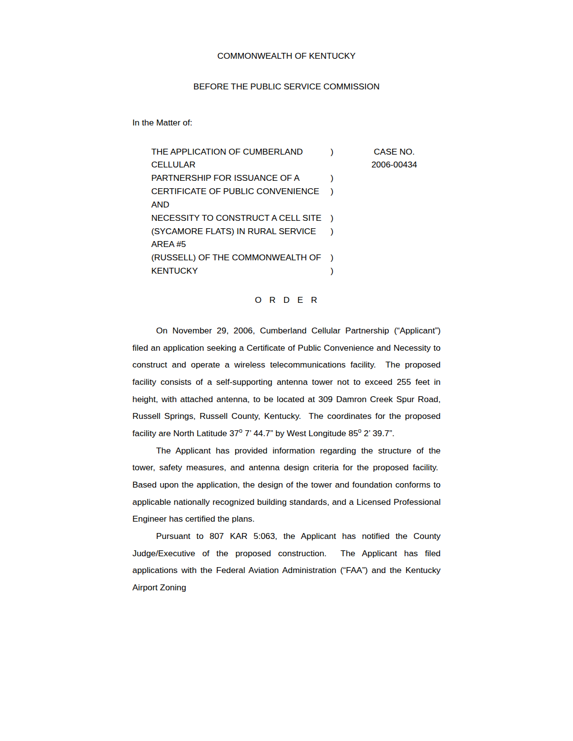COMMONWEALTH OF KENTUCKY
BEFORE THE PUBLIC SERVICE COMMISSION
In the Matter of:
| THE APPLICATION OF CUMBERLAND CELLULAR | ) | CASE NO. 2006-00434 |
| PARTNERSHIP FOR ISSUANCE OF A | ) |
| CERTIFICATE OF PUBLIC CONVENIENCE AND | ) |
| NECESSITY TO CONSTRUCT A CELL SITE | ) |
| (SYCAMORE FLATS) IN RURAL SERVICE AREA #5 | ) |
| (RUSSELL) OF THE COMMONWEALTH OF | ) |
| KENTUCKY | ) |
O R D E R
On November 29, 2006, Cumberland Cellular Partnership (“Applicant”) filed an application seeking a Certificate of Public Convenience and Necessity to construct and operate a wireless telecommunications facility. The proposed facility consists of a self-supporting antenna tower not to exceed 255 feet in height, with attached antenna, to be located at 309 Damron Creek Spur Road, Russell Springs, Russell County, Kentucky. The coordinates for the proposed facility are North Latitude 37o 7’ 44.7” by West Longitude 85o 2’ 39.7”.
The Applicant has provided information regarding the structure of the tower, safety measures, and antenna design criteria for the proposed facility. Based upon the application, the design of the tower and foundation conforms to applicable nationally recognized building standards, and a Licensed Professional Engineer has certified the plans.
Pursuant to 807 KAR 5:063, the Applicant has notified the County Judge/Executive of the proposed construction. The Applicant has filed applications with the Federal Aviation Administration (“FAA”) and the Kentucky Airport Zoning